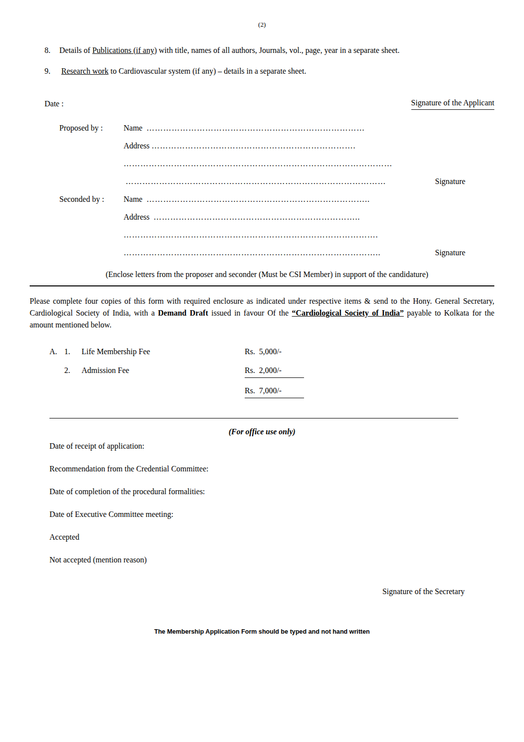(2)
8. Details of Publications (if any) with title, names of all authors, Journals, vol., page, year in a separate sheet.
9. Research work to Cardiovascular system (if any) – details in a separate sheet.
Date : Signature of the Applicant
Proposed by : Name ……………………………………………………………………
Address ……………………………………………………………….
……………………………………………………………………………………
………………………………………………………………………………… Signature
Seconded by : Name ……………………………………………………………………..
Address ………………………………………………………………..
……………………………………………………………………………….
……………………………………………………………………………….. Signature
(Enclose letters from the proposer and seconder (Must be CSI Member) in support of the candidature)
Please complete four copies of this form with required enclosure as indicated under respective items & send to the Hony. General Secretary, Cardiological Society of India, with a Demand Draft issued in favour Of the “Cardiological Society of India” payable to Kolkata for the amount mentioned below.
A. 1. Life Membership Fee Rs. 5,000/-
2. Admission Fee Rs. 2,000/-
Rs. 7,000/-
(For office use only)
Date of receipt of application:
Recommendation from the Credential Committee:
Date of completion of the procedural formalities:
Date of Executive Committee meeting:
Accepted
Not accepted (mention reason)
Signature of the Secretary
The Membership Application Form should be typed and not hand written